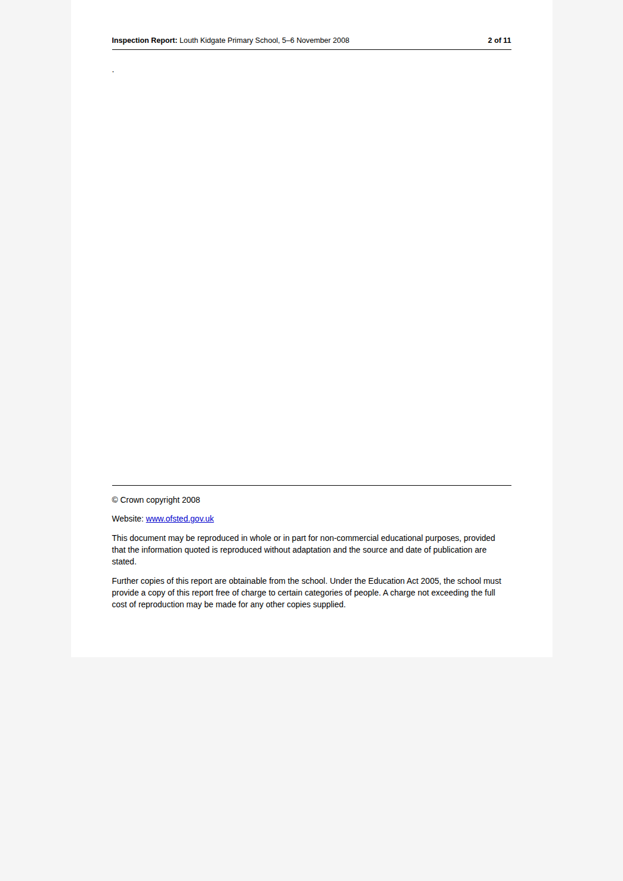Inspection Report: Louth Kidgate Primary School, 5–6 November 2008
2 of 11
.
© Crown copyright 2008
Website: www.ofsted.gov.uk
This document may be reproduced in whole or in part for non-commercial educational purposes, provided that the information quoted is reproduced without adaptation and the source and date of publication are stated.
Further copies of this report are obtainable from the school. Under the Education Act 2005, the school must provide a copy of this report free of charge to certain categories of people. A charge not exceeding the full cost of reproduction may be made for any other copies supplied.